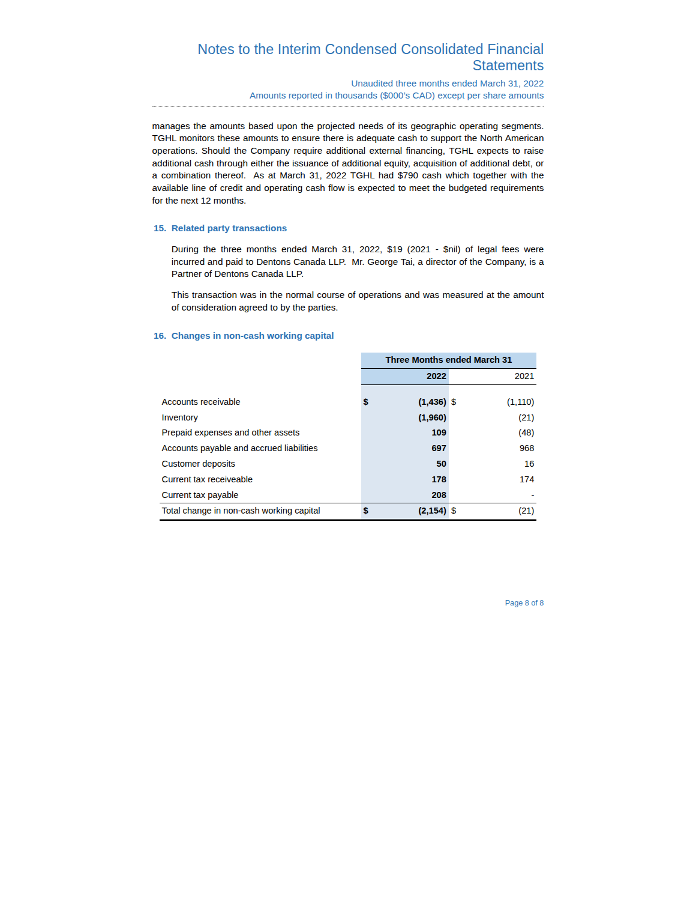Notes to the Interim Condensed Consolidated Financial Statements
Unaudited three months ended March 31, 2022
Amounts reported in thousands ($000’s CAD) except per share amounts
manages the amounts based upon the projected needs of its geographic operating segments. TGHL monitors these amounts to ensure there is adequate cash to support the North American operations. Should the Company require additional external financing, TGHL expects to raise additional cash through either the issuance of additional equity, acquisition of additional debt, or a combination thereof. As at March 31, 2022 TGHL had $790 cash which together with the available line of credit and operating cash flow is expected to meet the budgeted requirements for the next 12 months.
15. Related party transactions
During the three months ended March 31, 2022, $19 (2021 - $nil) of legal fees were incurred and paid to Dentons Canada LLP. Mr. George Tai, a director of the Company, is a Partner of Dentons Canada LLP.
This transaction was in the normal course of operations and was measured at the amount of consideration agreed to by the parties.
16. Changes in non-cash working capital
| | Three Months ended March 31 |
| | 2022 | 2021 |
| Accounts receivable | $ | (1,436) | $ | (1,110) |
| Inventory | | (1,960) | | (21) |
| Prepaid expenses and other assets | | 109 | | (48) |
| Accounts payable and accrued liabilities | | 697 | | 968 |
| Customer deposits | | 50 | | 16 |
| Current tax receiveable | | 178 | | 174 |
| Current tax payable | | 208 | | - |
| Total change in non-cash working capital | $ | (2,154) | $ | (21) |
Page 8 of 8